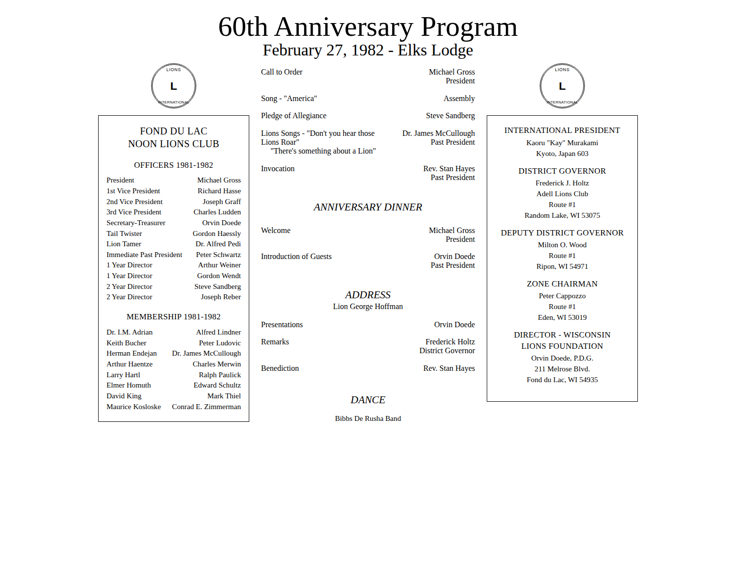60th Anniversary Program
February 27, 1982 - Elks Lodge
LIONS L INTERNATIONAL
FOND DU LAC
NOON LIONS CLUB
OFFICERS 1981-1982
| President | Michael Gross |
| 1st Vice President | Richard Hasse |
| 2nd Vice President | Joseph Graff |
| 3rd Vice President | Charles Ludden |
| Secretary-Treasurer | Orvin Doede |
| Tail Twister | Gordon Haessly |
| Lion Tamer | Dr. Alfred Pedi |
| Immediate Past President | Peter Schwartz |
| 1 Year Director | Arthur Weiner |
| 1 Year Director | Gordon Wendt |
| 2 Year Director | Steve Sandberg |
| 2 Year Director | Joseph Reber |
MEMBERSHIP 1981-1982
| Dr. I.M. Adrian | Alfred Lindner |
| Keith Bucher | Peter Ludovic |
| Herman Endejan | Dr. James McCullough |
| Arthur Haentze | Charles Merwin |
| Larry Hartl | Ralph Paulick |
| Elmer Homuth | Edward Schultz |
| David King | Mark Thiel |
| Maurice Kosloske | Conrad E. Zimmerman |
| Call to Order | Michael Gross President |
| Song - "America" | Assembly |
| Pledge of Allegiance | Steve Sandberg |
| Lions Songs - "Don't you hear those Lions Roar" "There's something about a Lion" | Dr. James McCullough Past President |
| Invocation | Rev. Stan Hayes Past President |
ANNIVERSARY DINNER
| Welcome | Michael Gross President |
| Introduction of Guests | Orvin Doede Past President |
ADDRESS
Lion George Hoffman
| Presentations | Orvin Doede |
| Remarks | Frederick Holtz District Governor |
| Benediction | Rev. Stan Hayes |
DANCE
Bibbs De Rusha Band
LIONS L INTERNATIONAL
INTERNATIONAL PRESIDENT
Kaoru "Kay" Murakami
Kyoto, Japan 603
DISTRICT GOVERNOR
Frederick J. Holtz
Adell Lions Club
Route #1
Random Lake, WI 53075
DEPUTY DISTRICT GOVERNOR
Milton O. Wood
Route #1
Ripon, WI 54971
ZONE CHAIRMAN
Peter Cappozzo
Route #1
Eden, WI 53019
DIRECTOR - WISCONSIN
LIONS FOUNDATION
Orvin Doede, P.D.G.
211 Melrose Blvd.
Fond du Lac, WI 54935